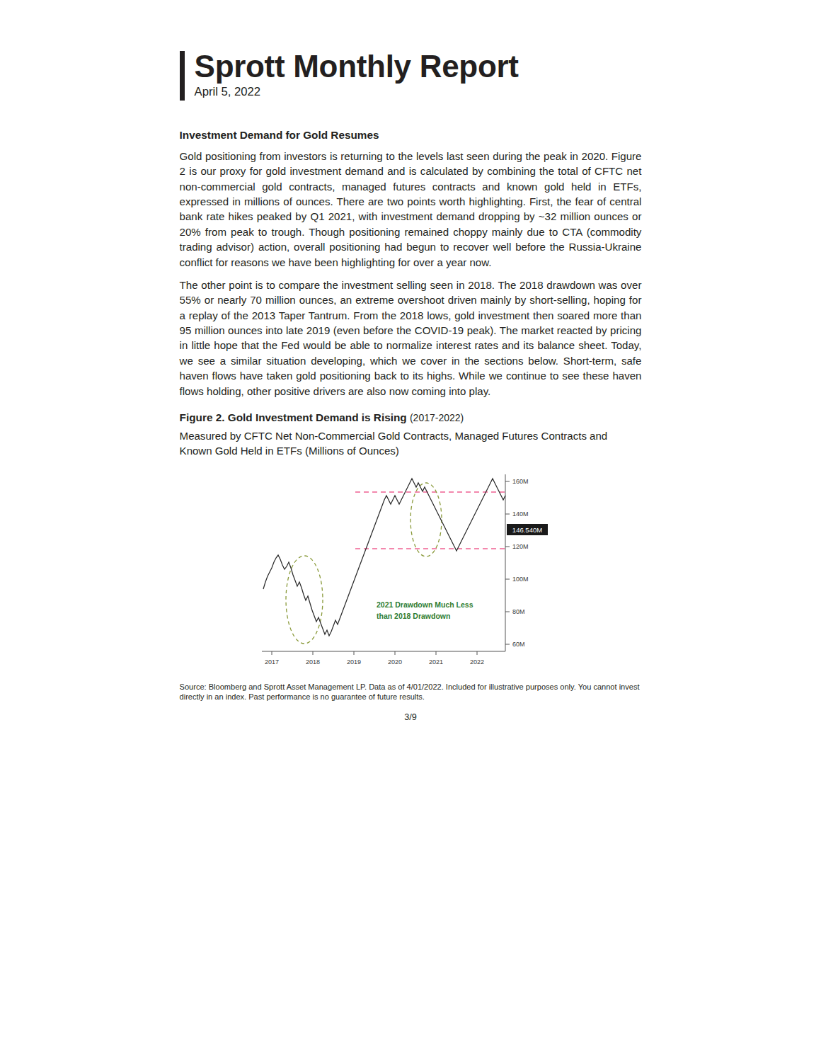Sprott Monthly Report
April 5, 2022
Investment Demand for Gold Resumes
Gold positioning from investors is returning to the levels last seen during the peak in 2020. Figure 2 is our proxy for gold investment demand and is calculated by combining the total of CFTC net non-commercial gold contracts, managed futures contracts and known gold held in ETFs, expressed in millions of ounces. There are two points worth highlighting. First, the fear of central bank rate hikes peaked by Q1 2021, with investment demand dropping by ~32 million ounces or 20% from peak to trough. Though positioning remained choppy mainly due to CTA (commodity trading advisor) action, overall positioning had begun to recover well before the Russia-Ukraine conflict for reasons we have been highlighting for over a year now.
The other point is to compare the investment selling seen in 2018. The 2018 drawdown was over 55% or nearly 70 million ounces, an extreme overshoot driven mainly by short-selling, hoping for a replay of the 2013 Taper Tantrum. From the 2018 lows, gold investment then soared more than 95 million ounces into late 2019 (even before the COVID-19 peak). The market reacted by pricing in little hope that the Fed would be able to normalize interest rates and its balance sheet. Today, we see a similar situation developing, which we cover in the sections below. Short-term, safe haven flows have taken gold positioning back to its highs. While we continue to see these haven flows holding, other positive drivers are also now coming into play.
Figure 2. Gold Investment Demand is Rising (2017-2022)
Measured by CFTC Net Non-Commercial Gold Contracts, Managed Futures Contracts and Known Gold Held in ETFs (Millions of Ounces)
160M 140M 120M 100M 80M 60M 2017 2018 2019 2020 2021 2022 2021 Drawdown Much Less than 2018 Drawdown 146.540M
Source: Bloomberg and Sprott Asset Management LP. Data as of 4/01/2022. Included for illustrative purposes only. You cannot invest directly in an index. Past performance is no guarantee of future results.
3/9